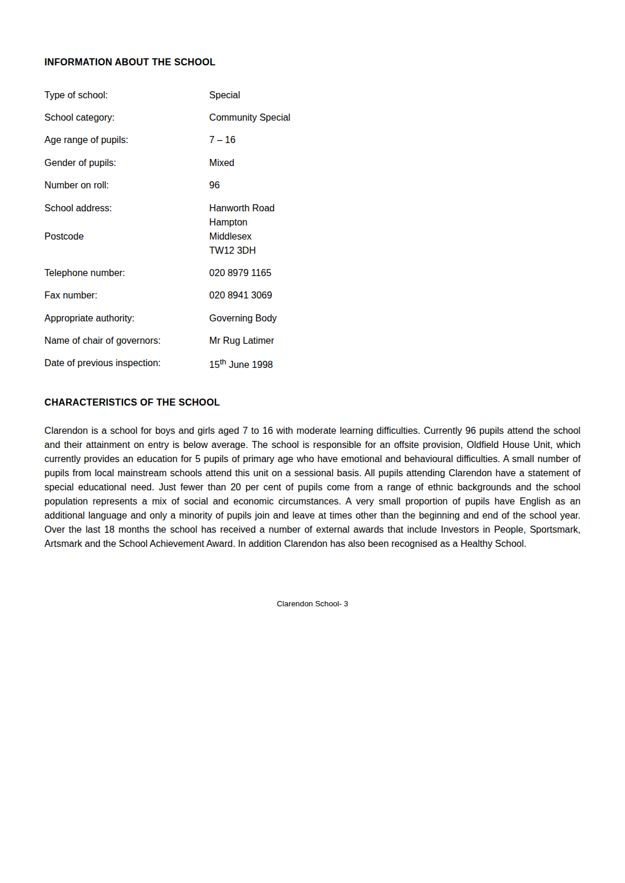INFORMATION ABOUT THE SCHOOL
| Type of school: | Special |
| School category: | Community Special |
| Age range of pupils: | 7 – 16 |
| Gender of pupils: | Mixed |
| Number on roll: | 96 |
| School address: Postcode | Hanworth Road Hampton Middlesex TW12 3DH |
| Telephone number: | 020 8979 1165 |
| Fax number: | 020 8941 3069 |
| Appropriate authority: | Governing Body |
| Name of chair of governors: | Mr Rug Latimer |
| Date of previous inspection: | 15 th June 1998 |
CHARACTERISTICS OF THE SCHOOL
Clarendon is a school for boys and girls aged 7 to 16 with moderate learning difficulties. Currently 96 pupils attend the school and their attainment on entry is below average. The school is responsible for an offsite provision, Oldfield House Unit, which currently provides an education for 5 pupils of primary age who have emotional and behavioural difficulties. A small number of pupils from local mainstream schools attend this unit on a sessional basis. All pupils attending Clarendon have a statement of special educational need. Just fewer than 20 per cent of pupils come from a range of ethnic backgrounds and the school population represents a mix of social and economic circumstances. A very small proportion of pupils have English as an additional language and only a minority of pupils join and leave at times other than the beginning and end of the school year. Over the last 18 months the school has received a number of external awards that include Investors in People, Sportsmark, Artsmark and the School Achievement Award. In addition Clarendon has also been recognised as a Healthy School.
Clarendon School- 3